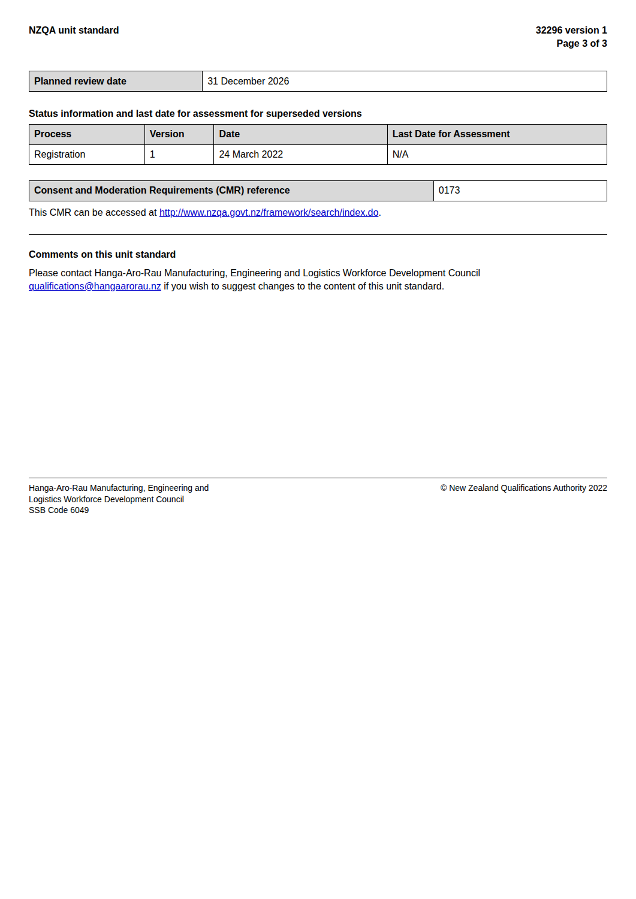NZQA unit standard
32296 version 1
Page 3 of 3
| Planned review date | 31 December 2026 |
Status information and last date for assessment for superseded versions
| Process | Version | Date | Last Date for Assessment |
| --- | --- | --- | --- |
| Registration | 1 | 24 March 2022 | N/A |
| Consent and Moderation Requirements (CMR) reference | 0173 |
This CMR can be accessed at http://www.nzqa.govt.nz/framework/search/index.do.
Comments on this unit standard
Please contact Hanga-Aro-Rau Manufacturing, Engineering and Logistics Workforce Development Council qualifications@hangaarorau.nz if you wish to suggest changes to the content of this unit standard.
Hanga-Aro-Rau Manufacturing, Engineering and
Logistics Workforce Development Council
SSB Code 6049
© New Zealand Qualifications Authority 2022